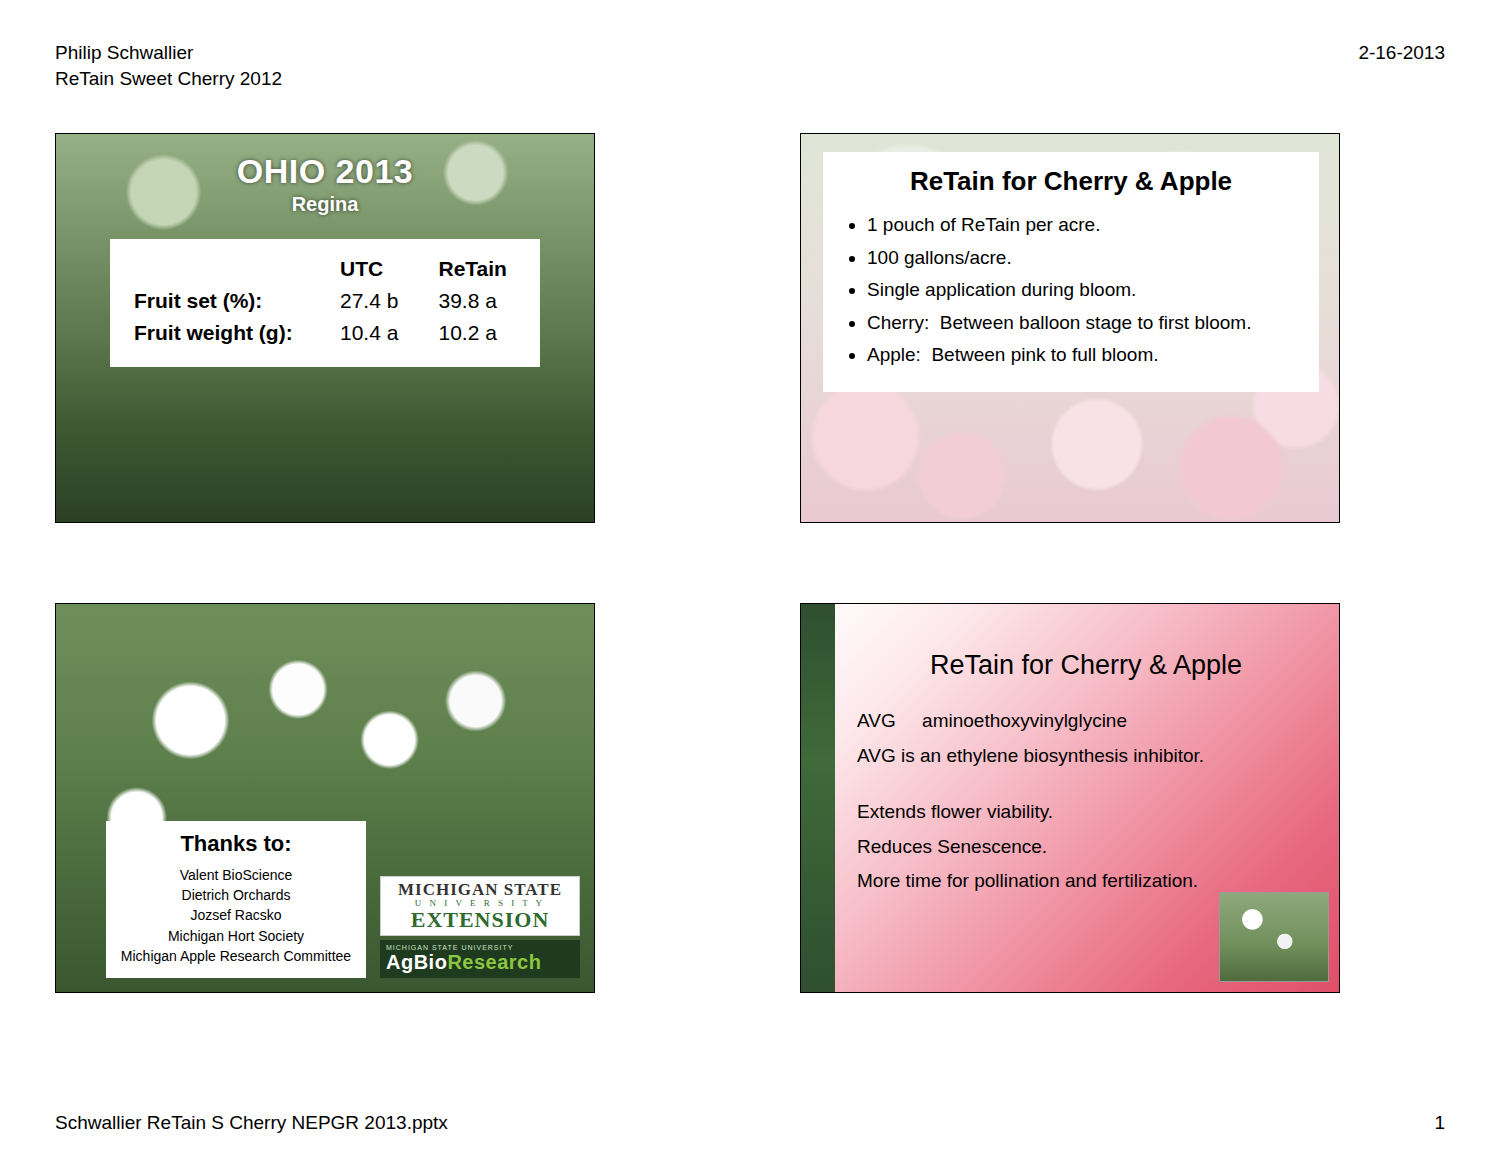Philip Schwallier ReTain Sweet Cherry 2012
2-16-2013
OHIO 2013 Regina
| | UTC | ReTain |
| --- | --- | --- |
| Fruit set (%): | 27.4 b | 39.8 a |
| Fruit weight (g): | 10.4 a | 10.2 a |
ReTain for Cherry & Apple
1 pouch of ReTain per acre.
100 gallons/acre.
Single application during bloom.
Cherry: Between balloon stage to first bloom.
Apple: Between pink to full bloom.
Thanks to:
Valent BioScience
Dietrich Orchards
Jozsef Racsko
Michigan Hort Society
Michigan Apple Research Committee
MICHIGAN STATE
U N I V E R S I T Y
EXTENSION
MICHIGAN STATE UNIVERSITY AgBioResearch
ReTain for Cherry & Apple
AVG aminoethoxyvinylglycine
AVG is an ethylene biosynthesis inhibitor.
Extends flower viability.
Reduces Senescence.
More time for pollination and fertilization.
Schwallier ReTain S Cherry NEPGR 2013.pptx
1